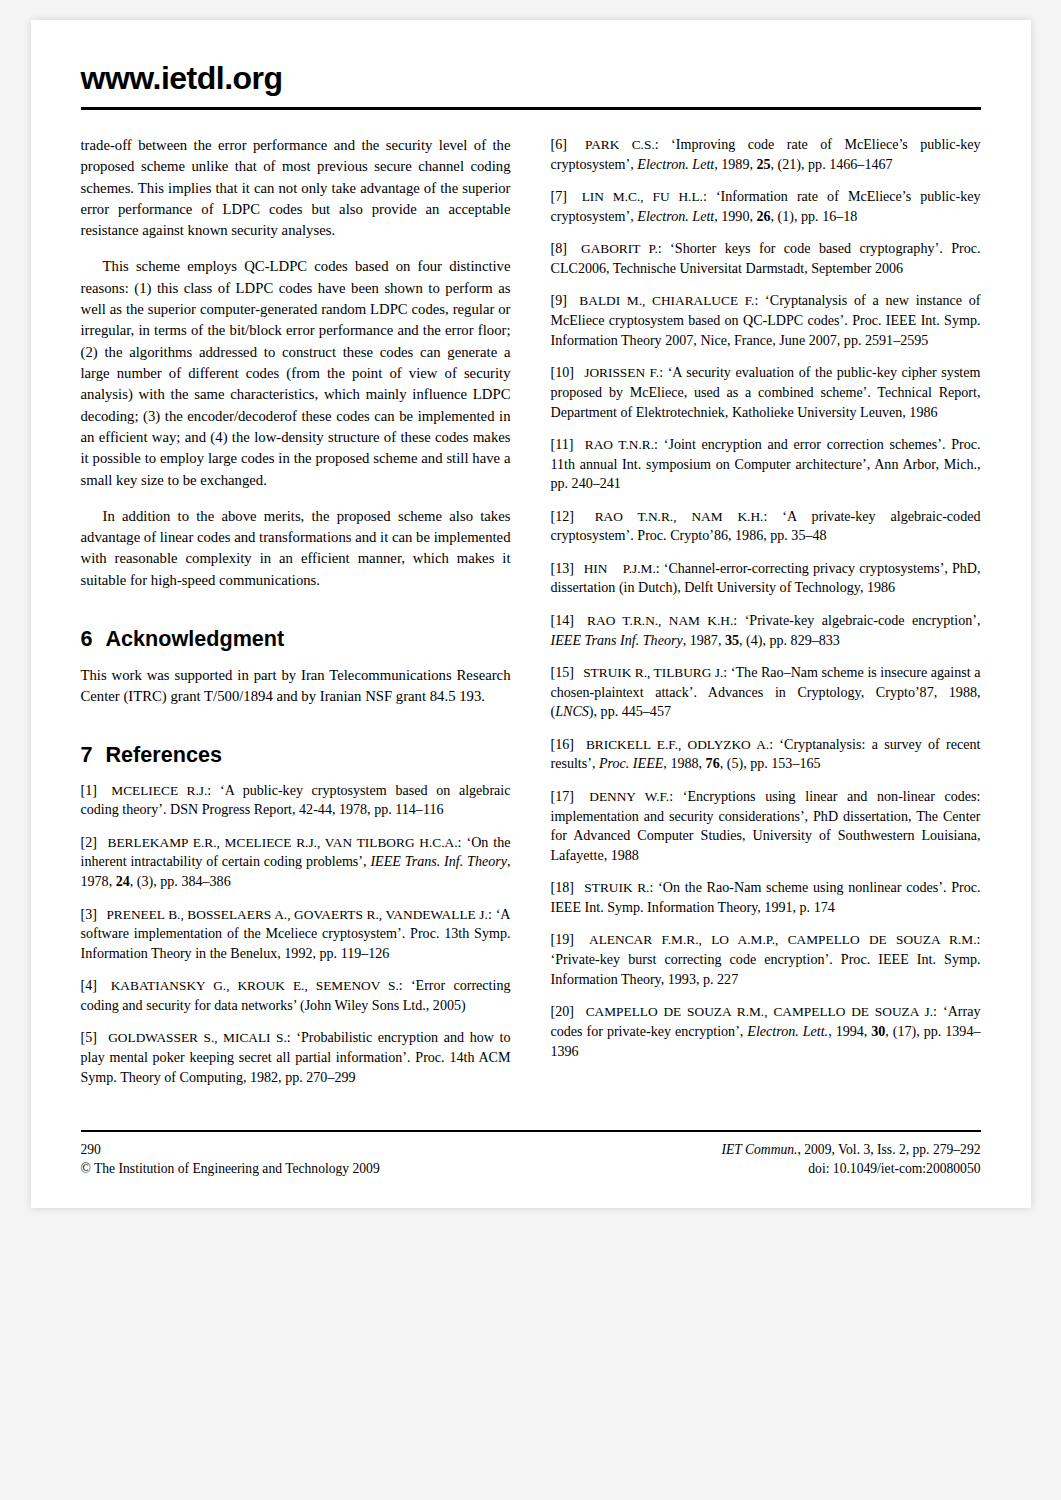www.ietdl.org
trade-off between the error performance and the security level of the proposed scheme unlike that of most previous secure channel coding schemes. This implies that it can not only take advantage of the superior error performance of LDPC codes but also provide an acceptable resistance against known security analyses.
This scheme employs QC-LDPC codes based on four distinctive reasons: (1) this class of LDPC codes have been shown to perform as well as the superior computer-generated random LDPC codes, regular or irregular, in terms of the bit/block error performance and the error floor; (2) the algorithms addressed to construct these codes can generate a large number of different codes (from the point of view of security analysis) with the same characteristics, which mainly influence LDPC decoding; (3) the encoder/decoderof these codes can be implemented in an efficient way; and (4) the low-density structure of these codes makes it possible to employ large codes in the proposed scheme and still have a small key size to be exchanged.
In addition to the above merits, the proposed scheme also takes advantage of linear codes and transformations and it can be implemented with reasonable complexity in an efficient manner, which makes it suitable for high-speed communications.
6 Acknowledgment
This work was supported in part by Iran Telecommunications Research Center (ITRC) grant T/500/1894 and by Iranian NSF grant 84.5 193.
7 References
[1] MCELIECE R.J.: ‘A public-key cryptosystem based on algebraic coding theory’. DSN Progress Report, 42-44, 1978, pp. 114–116
[2] BERLEKAMP E.R., MCELIECE R.J., VAN TILBORG H.C.A.: ‘On the inherent intractability of certain coding problems’, IEEE Trans. Inf. Theory, 1978, 24, (3), pp. 384–386
[3] PRENEEL B., BOSSELAERS A., GOVAERTS R., VANDEWALLE J.: ‘A software implementation of the Mceliece cryptosystem’. Proc. 13th Symp. Information Theory in the Benelux, 1992, pp. 119–126
[4] KABATIANSKY G., KROUK E., SEMENOV S.: ‘Error correcting coding and security for data networks’ (John Wiley Sons Ltd., 2005)
[5] GOLDWASSER S., MICALI S.: ‘Probabilistic encryption and how to play mental poker keeping secret all partial information’. Proc. 14th ACM Symp. Theory of Computing, 1982, pp. 270–299
[6] PARK C.S.: ‘Improving code rate of McEliece’s public-key cryptosystem’, Electron. Lett, 1989, 25, (21), pp. 1466–1467
[7] LIN M.C., FU H.L.: ‘Information rate of McEliece’s public-key cryptosystem’, Electron. Lett, 1990, 26, (1), pp. 16–18
[8] GABORIT P.: ‘Shorter keys for code based cryptography’. Proc. CLC2006, Technische Universitat Darmstadt, September 2006
[9] BALDI M., CHIARALUCE F.: ‘Cryptanalysis of a new instance of McEliece cryptosystem based on QC-LDPC codes’. Proc. IEEE Int. Symp. Information Theory 2007, Nice, France, June 2007, pp. 2591–2595
[10] JORISSEN F.: ‘A security evaluation of the public-key cipher system proposed by McEliece, used as a combined scheme’. Technical Report, Department of Elektrotechniek, Katholieke University Leuven, 1986
[11] RAO T.N.R.: ‘Joint encryption and error correction schemes’. Proc. 11th annual Int. symposium on Computer architecture’, Ann Arbor, Mich., pp. 240–241
[12] RAO T.N.R., NAM K.H.: ‘A private-key algebraic-coded cryptosystem’. Proc. Crypto’86, 1986, pp. 35–48
[13] HIN P.J.M.: ‘Channel-error-correcting privacy cryptosystems’, PhD, dissertation (in Dutch), Delft University of Technology, 1986
[14] RAO T.R.N., NAM K.H.: ‘Private-key algebraic-code encryption’, IEEE Trans Inf. Theory, 1987, 35, (4), pp. 829–833
[15] STRUIK R., TILBURG J.: ‘The Rao–Nam scheme is insecure against a chosen-plaintext attack’. Advances in Cryptology, Crypto’87, 1988, (LNCS), pp. 445–457
[16] BRICKELL E.F., ODLYZKO A.: ‘Cryptanalysis: a survey of recent results’, Proc. IEEE, 1988, 76, (5), pp. 153–165
[17] DENNY W.F.: ‘Encryptions using linear and non-linear codes: implementation and security considerations’, PhD dissertation, The Center for Advanced Computer Studies, University of Southwestern Louisiana, Lafayette, 1988
[18] STRUIK R.: ‘On the Rao-Nam scheme using nonlinear codes’. Proc. IEEE Int. Symp. Information Theory, 1991, p. 174
[19] ALENCAR F.M.R., LO A.M.P., CAMPELLO DE SOUZA R.M.: ‘Private-key burst correcting code encryption’. Proc. IEEE Int. Symp. Information Theory, 1993, p. 227
[20] CAMPELLO DE SOUZA R.M., CAMPELLO DE SOUZA J.: ‘Array codes for private-key encryption’, Electron. Lett., 1994, 30, (17), pp. 1394–1396
290
© The Institution of Engineering and Technology 2009
IET Commun., 2009, Vol. 3, Iss. 2, pp. 279–292
doi: 10.1049/iet-com:20080050